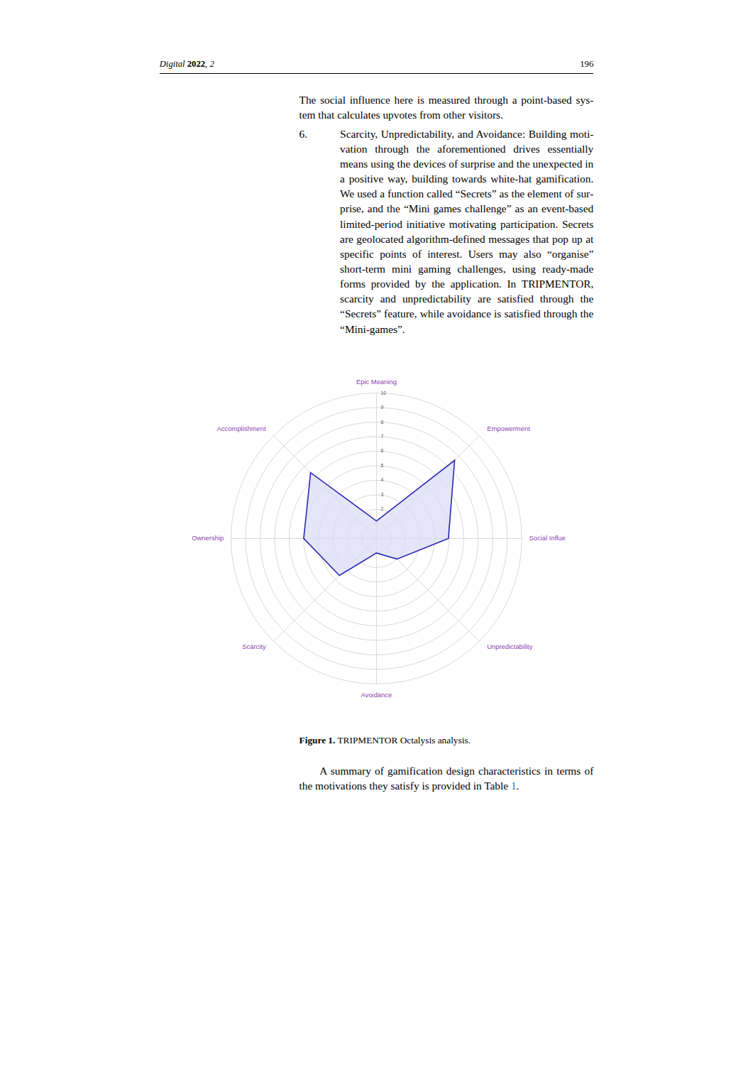Digital 2022, 2
196
The social influence here is measured through a point-based system that calculates upvotes from other visitors.
6.
Scarcity, Unpredictability, and Avoidance: Building motivation through the aforementioned drives essentially means using the devices of surprise and the unexpected in a positive way, building towards white-hat gamification. We used a function called “Secrets” as the element of surprise, and the “Mini games challenge” as an event-based limited-period initiative motivating participation. Secrets are geolocated algorithm-defined messages that pop up at specific points of interest. Users may also “organise” short-term mini gaming challenges, using ready-made forms provided by the application. In TRIPMENTOR, scarcity and unpredictability are satisfied through the “Secrets” feature, while avoidance is satisfied through the “Mini-games”.
10 9 8 7 6 5 4 3 2 data polygon: values (0-10) per axis, clockwise from top: Epic Meaning 1.2, Empowerment 7.6, Social Influence 7.0, Unpredictability 2.0, Avoidance 1.0, Scarcity 3.6, Ownership 5.0, Accomplishment 6.4 Epic Meaning Empowerment Social Influence Unpredictability Avoidance Scarcity Ownership Accomplishment
Figure 1. TRIPMENTOR Octalysis analysis.
A summary of gamification design characteristics in terms of the motivations they satisfy is provided in Table 1.